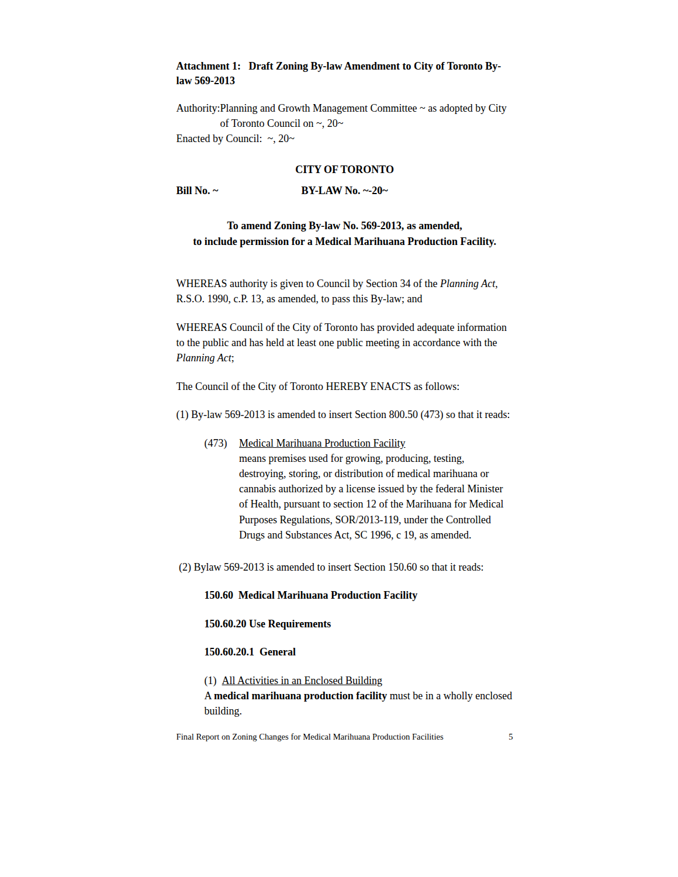Attachment 1: Draft Zoning By-law Amendment to City of Toronto By-law 569-2013
| Authority: | Planning and Growth Management Committee ~ as adopted by City of Toronto Council on ~, 20~ |
Enacted by Council: ~, 20~
CITY OF TORONTO
Bill No. ~
BY-LAW No. ~-20~
To amend Zoning By-law No. 569-2013, as amended,
to include permission for a Medical Marihuana Production Facility.
WHEREAS authority is given to Council by Section 34 of the Planning Act, R.S.O. 1990, c.P. 13, as amended, to pass this By-law; and
WHEREAS Council of the City of Toronto has provided adequate information to the public and has held at least one public meeting in accordance with the Planning Act;
The Council of the City of Toronto HEREBY ENACTS as follows:
(1) By-law 569-2013 is amended to insert Section 800.50 (473) so that it reads:
(473)
Medical Marihuana Production Facility
means premises used for growing, producing, testing, destroying, storing, or distribution of medical marihuana or cannabis authorized by a license issued by the federal Minister of Health, pursuant to section 12 of the Marihuana for Medical Purposes Regulations, SOR/2013-119, under the Controlled Drugs and Substances Act, SC 1996, c 19, as amended.
(2) Bylaw 569-2013 is amended to insert Section 150.60 so that it reads:
150.60 Medical Marihuana Production Facility
150.60.20 Use Requirements
150.60.20.1 General
(1) All Activities in an Enclosed Building
A medical marihuana production facility must be in a wholly enclosed building.
Final Report on Zoning Changes for Medical Marihuana Production Facilities 5